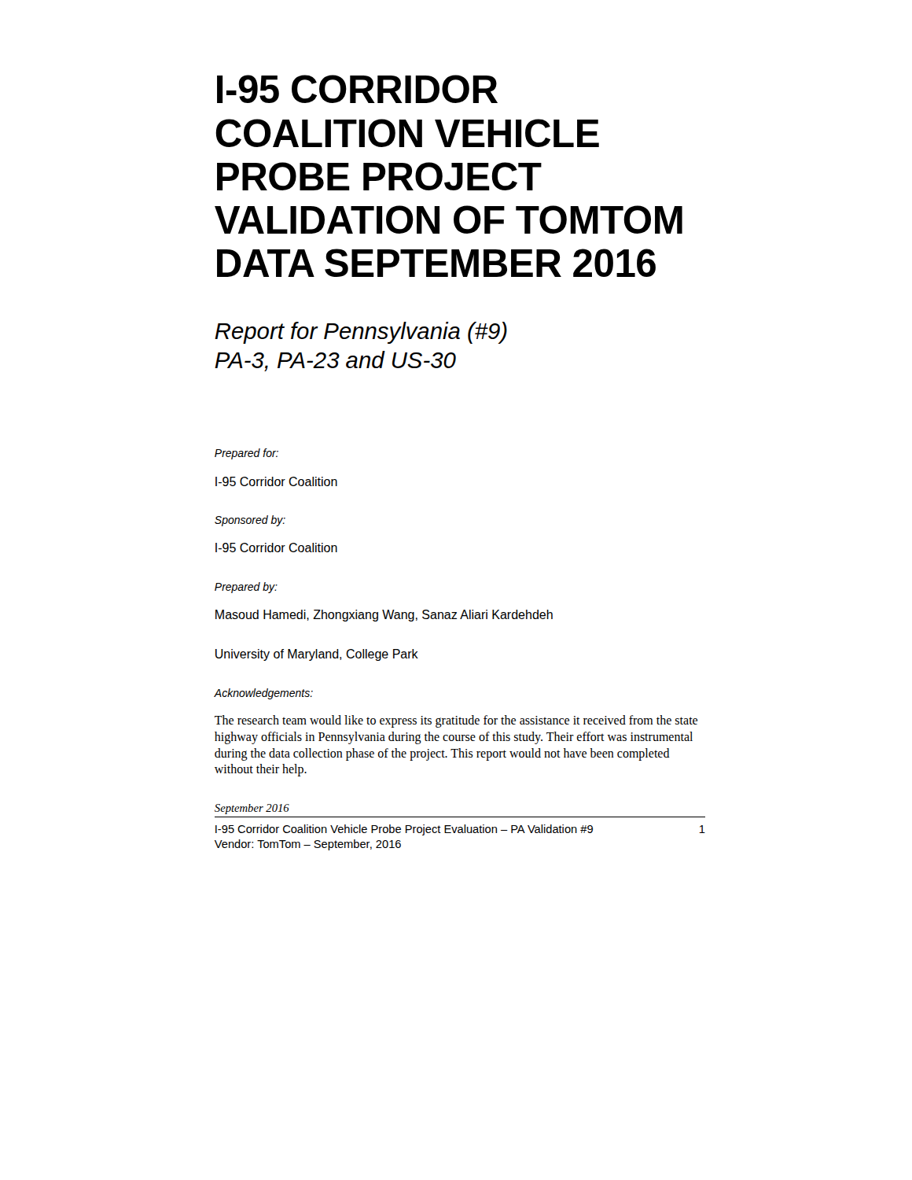I-95 CORRIDOR COALITION VEHICLE PROBE PROJECT VALIDATION OF TOMTOM DATA SEPTEMBER 2016
Report for Pennsylvania (#9)
PA-3, PA-23 and US-30
Prepared for:
I-95 Corridor Coalition
Sponsored by:
I-95 Corridor Coalition
Prepared by:
Masoud Hamedi, Zhongxiang Wang, Sanaz Aliari Kardehdeh
University of Maryland, College Park
Acknowledgements:
The research team would like to express its gratitude for the assistance it received from the state highway officials in Pennsylvania during the course of this study. Their effort was instrumental during the data collection phase of the project. This report would not have been completed without their help.
September 2016
I-95 Corridor Coalition Vehicle Probe Project Evaluation – PA Validation #9
Vendor: TomTom – September, 2016
1